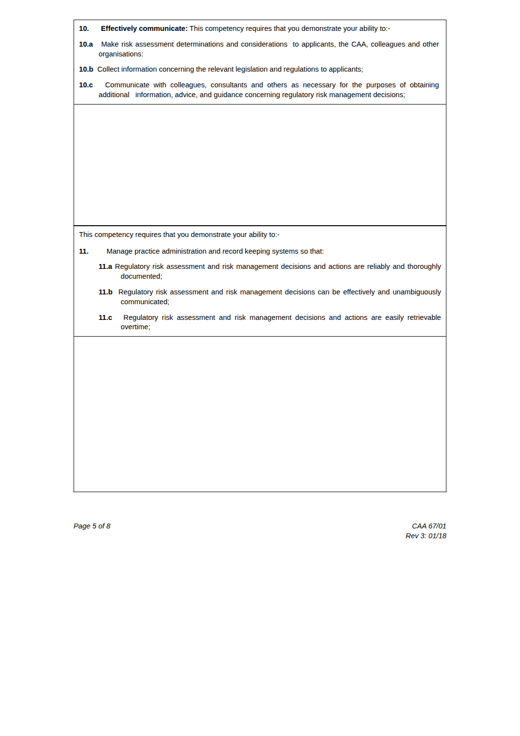| 10. Effectively communicate: This competency requires that you demonstrate your ability to:- 10.a Make risk assessment determinations and considerations to applicants, the CAA, colleagues and other organisations: 10.b Collect information concerning the relevant legislation and regulations to applicants; 10.c Communicate with colleagues, consultants and others as necessary for the purposes of obtaining additional information, advice, and guidance concerning regulatory risk management decisions; |
| This competency requires that you demonstrate your ability to:- 11. Manage practice administration and record keeping systems so that: 11.a Regulatory risk assessment and risk management decisions and actions are reliably and thoroughly documented; 11.b Regulatory risk assessment and risk management decisions can be effectively and unambiguously communicated; 11.c Regulatory risk assessment and risk management decisions and actions are easily retrievable overtime; |
Page 5 of 8
CAA 67/01
Rev 3: 01/18